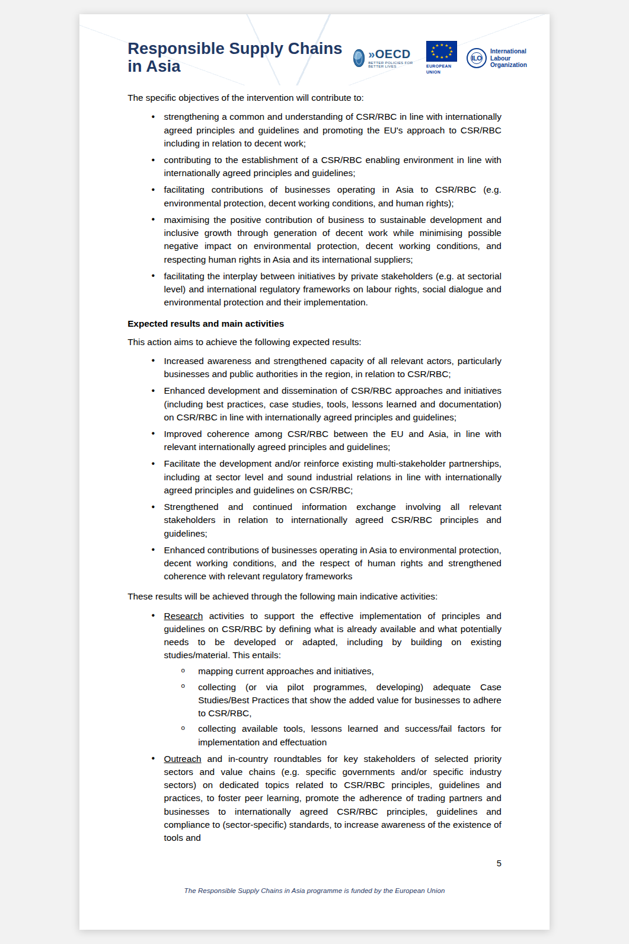Responsible Supply Chains
in Asia
»OECD
Better policies for better lives
★ ★ ★ ★ ★ ★ ★ ★ ★ ★ ★ ★
European Union
ILO
International
Labour
Organization
The specific objectives of the intervention will contribute to:
strengthening a common and understanding of CSR/RBC in line with internationally agreed principles and guidelines and promoting the EU's approach to CSR/RBC including in relation to decent work;
contributing to the establishment of a CSR/RBC enabling environment in line with internationally agreed principles and guidelines;
facilitating contributions of businesses operating in Asia to CSR/RBC (e.g. environmental protection, decent working conditions, and human rights);
maximising the positive contribution of business to sustainable development and inclusive growth through generation of decent work while minimising possible negative impact on environmental protection, decent working conditions, and respecting human rights in Asia and its international suppliers;
facilitating the interplay between initiatives by private stakeholders (e.g. at sectorial level) and international regulatory frameworks on labour rights, social dialogue and environmental protection and their implementation.
Expected results and main activities
This action aims to achieve the following expected results:
Increased awareness and strengthened capacity of all relevant actors, particularly businesses and public authorities in the region, in relation to CSR/RBC;
Enhanced development and dissemination of CSR/RBC approaches and initiatives (including best practices, case studies, tools, lessons learned and documentation) on CSR/RBC in line with internationally agreed principles and guidelines;
Improved coherence among CSR/RBC between the EU and Asia, in line with relevant internationally agreed principles and guidelines;
Facilitate the development and/or reinforce existing multi-stakeholder partnerships, including at sector level and sound industrial relations in line with internationally agreed principles and guidelines on CSR/RBC;
Strengthened and continued information exchange involving all relevant stakeholders in relation to internationally agreed CSR/RBC principles and guidelines;
Enhanced contributions of businesses operating in Asia to environmental protection, decent working conditions, and the respect of human rights and strengthened coherence with relevant regulatory frameworks
These results will be achieved through the following main indicative activities:
Research activities to support the effective implementation of principles and guidelines on CSR/RBC by defining what is already available and what potentially needs to be developed or adapted, including by building on existing studies/material. This entails:
mapping current approaches and initiatives,
collecting (or via pilot programmes, developing) adequate Case Studies/Best Practices that show the added value for businesses to adhere to CSR/RBC,
collecting available tools, lessons learned and success/fail factors for implementation and effectuation
Outreach and in-country roundtables for key stakeholders of selected priority sectors and value chains (e.g. specific governments and/or specific industry sectors) on dedicated topics related to CSR/RBC principles, guidelines and practices, to foster peer learning, promote the adherence of trading partners and businesses to internationally agreed CSR/RBC principles, guidelines and compliance to (sector-specific) standards, to increase awareness of the existence of tools and
5
The Responsible Supply Chains in Asia programme is funded by the European Union